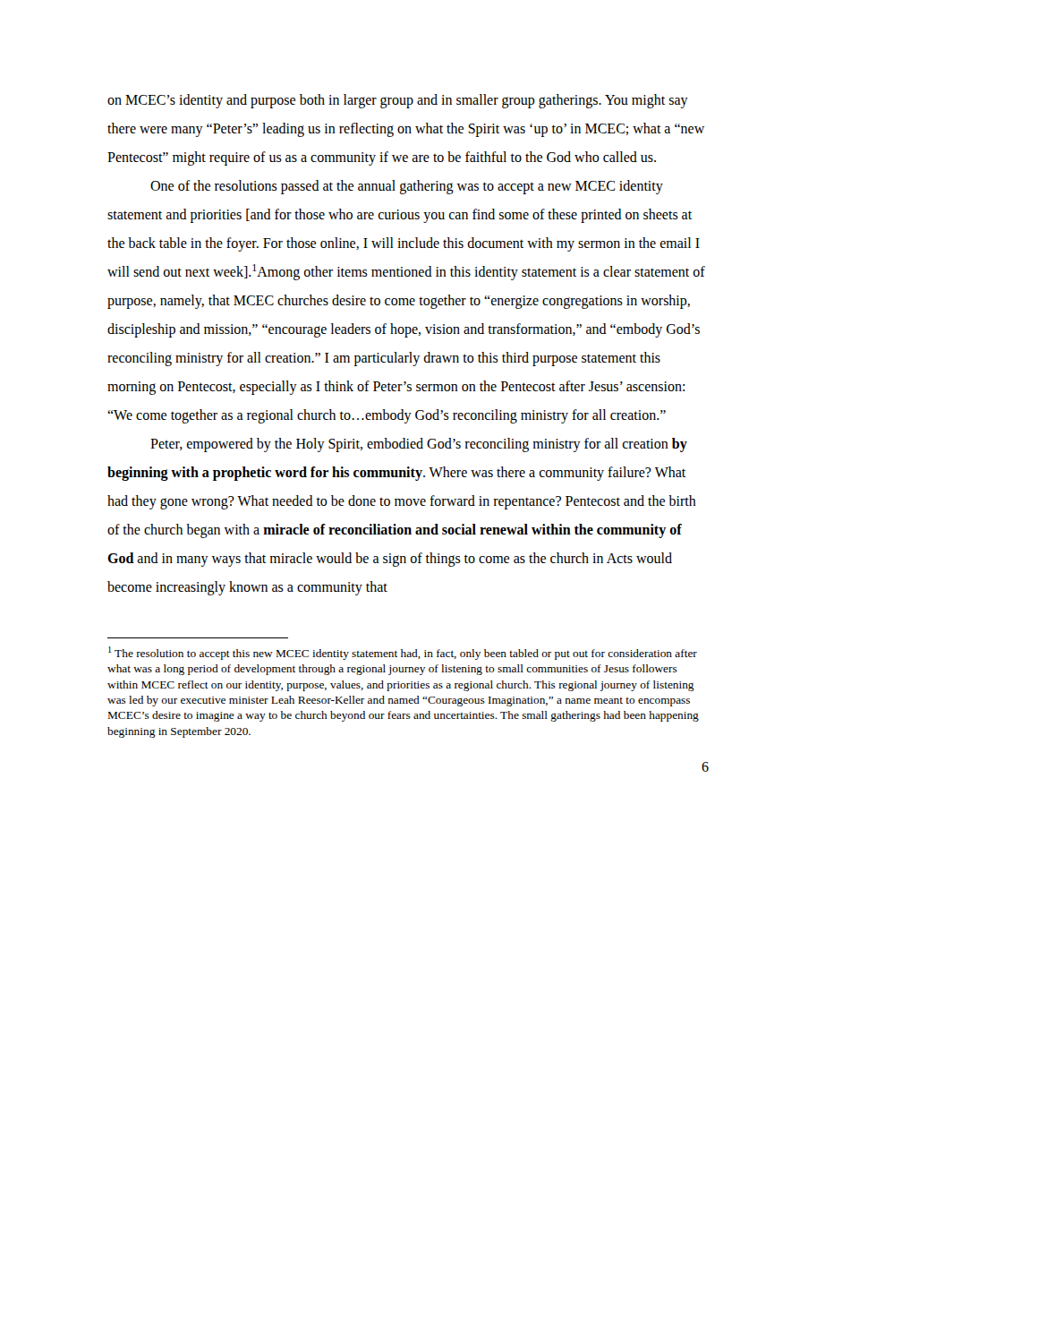on MCEC’s identity and purpose both in larger group and in smaller group gatherings. You might say there were many “Peter’s” leading us in reflecting on what the Spirit was ‘up to’ in MCEC; what a “new Pentecost” might require of us as a community if we are to be faithful to the God who called us.
One of the resolutions passed at the annual gathering was to accept a new MCEC identity statement and priorities [and for those who are curious you can find some of these printed on sheets at the back table in the foyer. For those online, I will include this document with my sermon in the email I will send out next week].1Among other items mentioned in this identity statement is a clear statement of purpose, namely, that MCEC churches desire to come together to “energize congregations in worship, discipleship and mission,” “encourage leaders of hope, vision and transformation,” and “embody God’s reconciling ministry for all creation.” I am particularly drawn to this third purpose statement this morning on Pentecost, especially as I think of Peter’s sermon on the Pentecost after Jesus’ ascension: “We come together as a regional church to…embody God’s reconciling ministry for all creation.”
Peter, empowered by the Holy Spirit, embodied God’s reconciling ministry for all creation by beginning with a prophetic word for his community. Where was there a community failure? What had they gone wrong? What needed to be done to move forward in repentance? Pentecost and the birth of the church began with a miracle of reconciliation and social renewal within the community of God and in many ways that miracle would be a sign of things to come as the church in Acts would become increasingly known as a community that
1 The resolution to accept this new MCEC identity statement had, in fact, only been tabled or put out for consideration after what was a long period of development through a regional journey of listening to small communities of Jesus followers within MCEC reflect on our identity, purpose, values, and priorities as a regional church. This regional journey of listening was led by our executive minister Leah Reesor-Keller and named “Courageous Imagination,” a name meant to encompass MCEC’s desire to imagine a way to be church beyond our fears and uncertainties. The small gatherings had been happening beginning in September 2020.
6